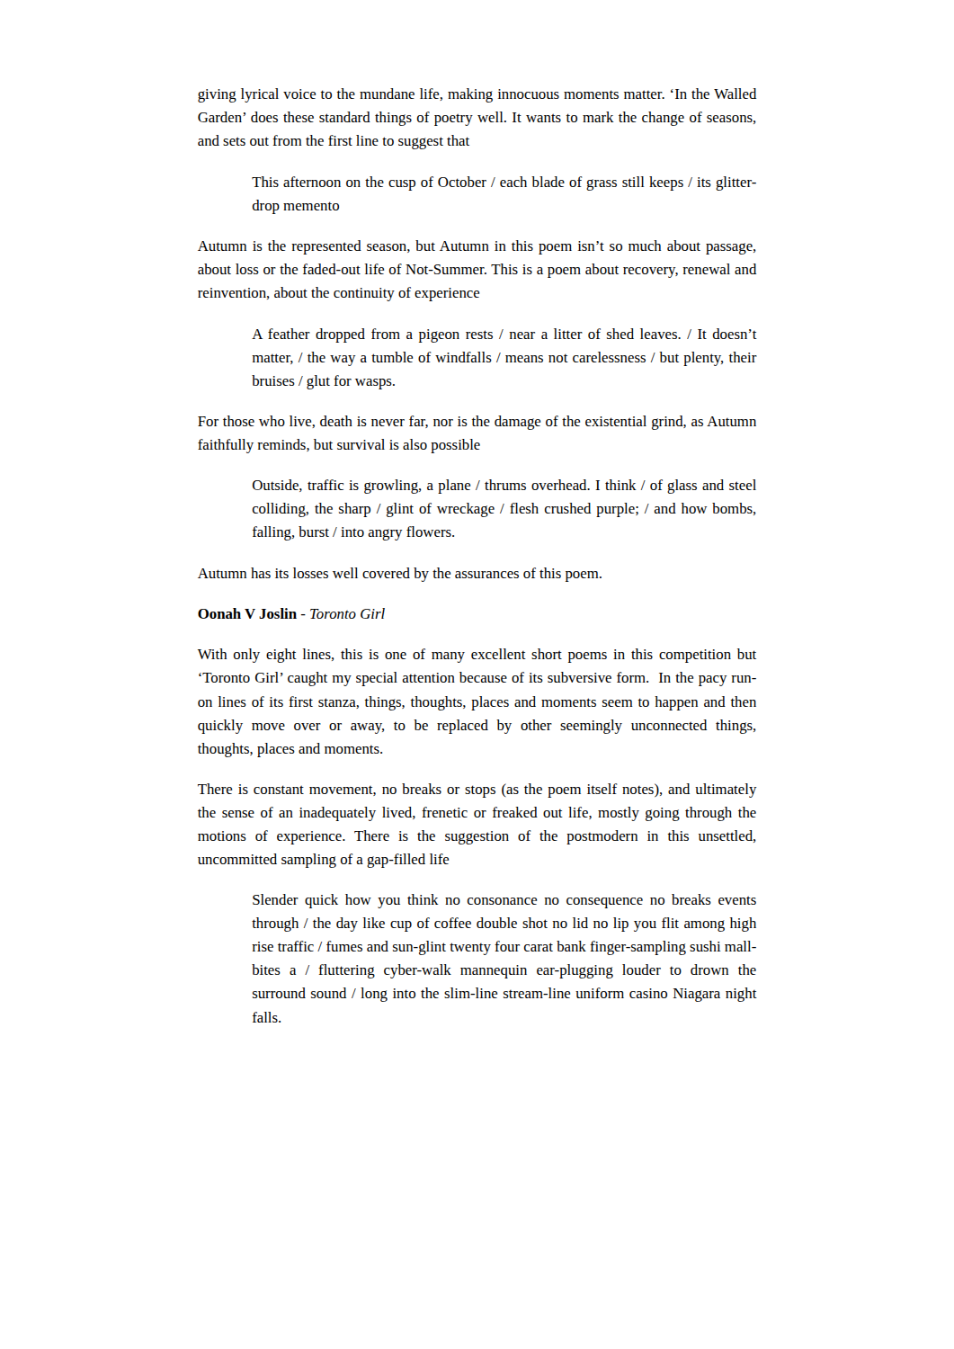giving lyrical voice to the mundane life, making innocuous moments matter. ‘In the Walled Garden’ does these standard things of poetry well. It wants to mark the change of seasons, and sets out from the first line to suggest that
This afternoon on the cusp of October / each blade of grass still keeps / its glitter-drop memento
Autumn is the represented season, but Autumn in this poem isn’t so much about passage, about loss or the faded-out life of Not-Summer. This is a poem about recovery, renewal and reinvention, about the continuity of experience
A feather dropped from a pigeon rests / near a litter of shed leaves. / It doesn’t matter, / the way a tumble of windfalls / means not carelessness / but plenty, their bruises / glut for wasps.
For those who live, death is never far, nor is the damage of the existential grind, as Autumn faithfully reminds, but survival is also possible
Outside, traffic is growling, a plane / thrums overhead. I think / of glass and steel colliding, the sharp / glint of wreckage / flesh crushed purple; / and how bombs, falling, burst / into angry flowers.
Autumn has its losses well covered by the assurances of this poem.
Oonah V Joslin - Toronto Girl
With only eight lines, this is one of many excellent short poems in this competition but ‘Toronto Girl’ caught my special attention because of its subversive form. In the pacy run-on lines of its first stanza, things, thoughts, places and moments seem to happen and then quickly move over or away, to be replaced by other seemingly unconnected things, thoughts, places and moments.
There is constant movement, no breaks or stops (as the poem itself notes), and ultimately the sense of an inadequately lived, frenetic or freaked out life, mostly going through the motions of experience. There is the suggestion of the postmodern in this unsettled, uncommitted sampling of a gap-filled life
Slender quick how you think no consonance no consequence no breaks events through / the day like cup of coffee double shot no lid no lip you flit among high rise traffic / fumes and sun-glint twenty four carat bank finger-sampling sushi mall-bites a / fluttering cyber-walk mannequin ear-plugging louder to drown the surround sound / long into the slim-line stream-line uniform casino Niagara night falls.